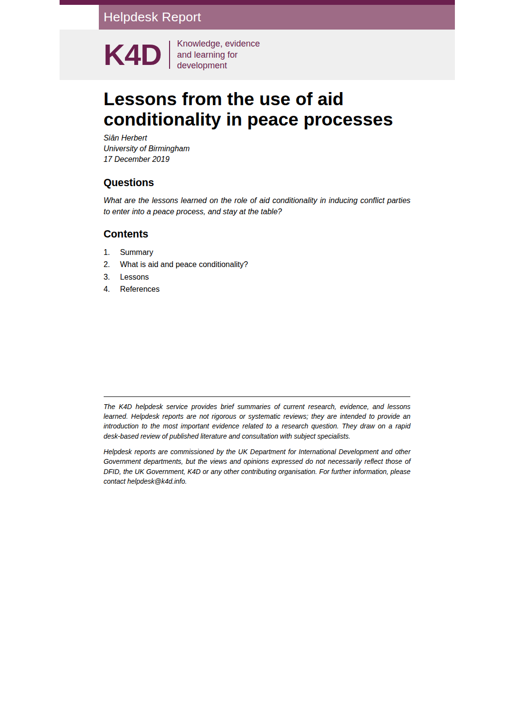Helpdesk Report
K4D
Knowledge, evidence
and learning for
development
Lessons from the use of aid conditionality in peace processes
Siân Herbert
University of Birmingham
17 December 2019
Questions
What are the lessons learned on the role of aid conditionality in inducing conflict parties to enter into a peace process, and stay at the table?
Contents
1. Summary
2. What is aid and peace conditionality?
3. Lessons
4. References
The K4D helpdesk service provides brief summaries of current research, evidence, and lessons learned. Helpdesk reports are not rigorous or systematic reviews; they are intended to provide an introduction to the most important evidence related to a research question. They draw on a rapid desk-based review of published literature and consultation with subject specialists.
Helpdesk reports are commissioned by the UK Department for International Development and other Government departments, but the views and opinions expressed do not necessarily reflect those of DFID, the UK Government, K4D or any other contributing organisation. For further information, please contact helpdesk@k4d.info.